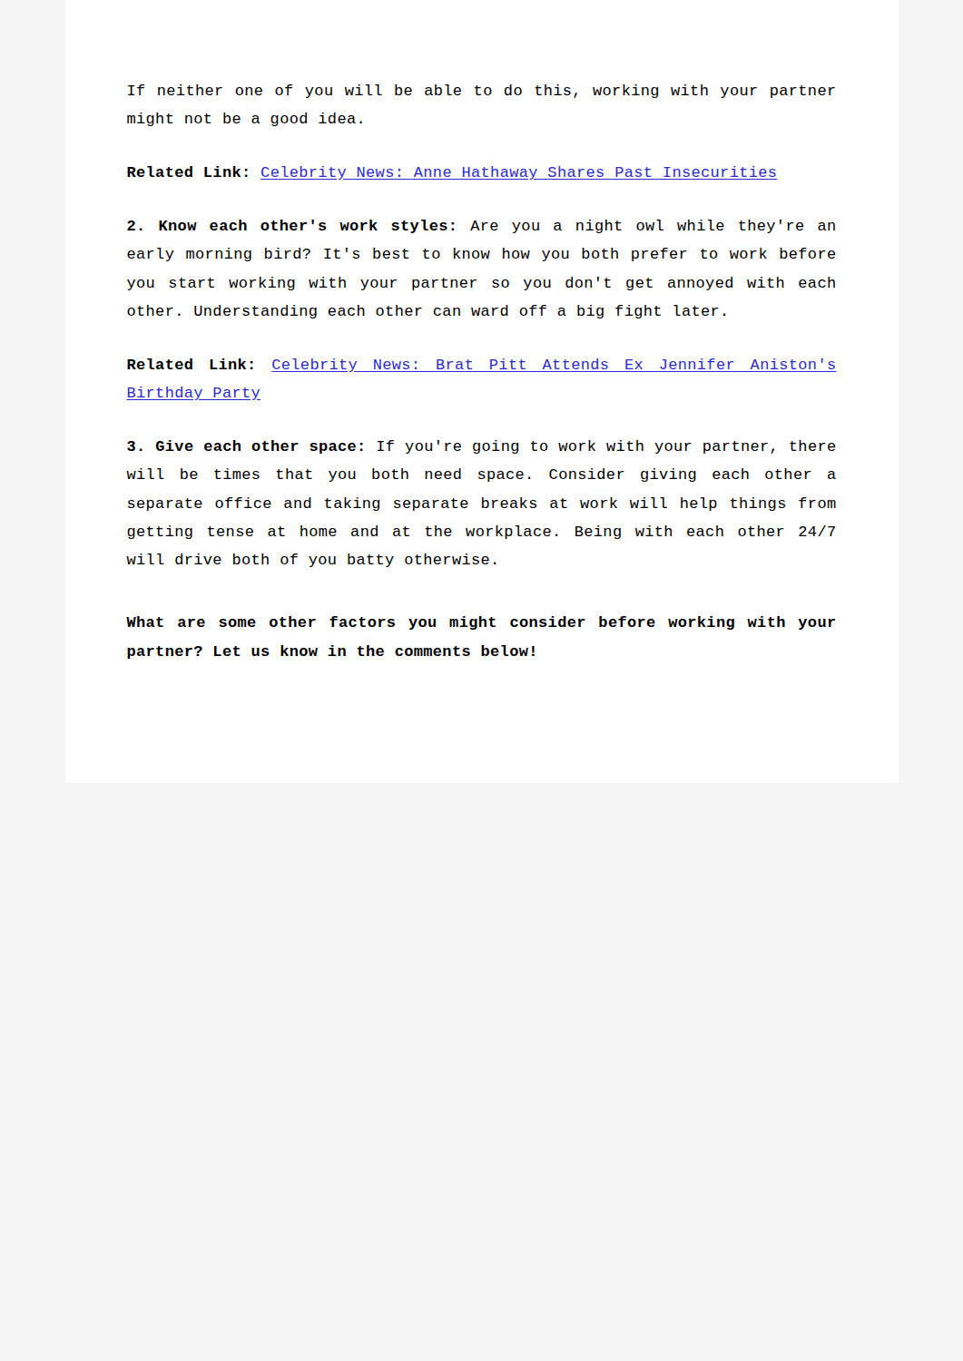If neither one of you will be able to do this, working with your partner might not be a good idea.
Related Link: Celebrity News: Anne Hathaway Shares Past Insecurities
2. Know each other's work styles: Are you a night owl while they're an early morning bird? It's best to know how you both prefer to work before you start working with your partner so you don't get annoyed with each other. Understanding each other can ward off a big fight later.
Related Link: Celebrity News: Brat Pitt Attends Ex Jennifer Aniston's Birthday Party
3. Give each other space: If you're going to work with your partner, there will be times that you both need space. Consider giving each other a separate office and taking separate breaks at work will help things from getting tense at home and at the workplace. Being with each other 24/7 will drive both of you batty otherwise.
What are some other factors you might consider before working with your partner? Let us know in the comments below!